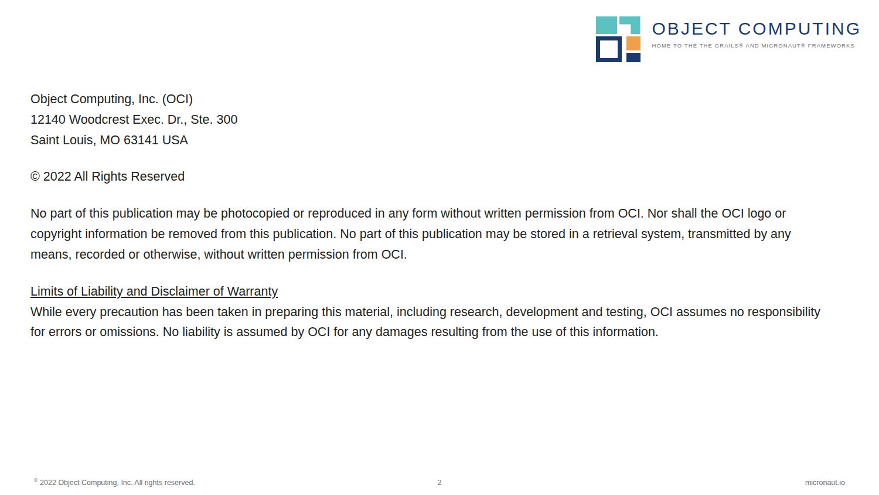OBJECT COMPUTING
HOME TO THE THE GRAILS® AND MICRONAUT® FRAMEWORKS
Object Computing, Inc. (OCI)
12140 Woodcrest Exec. Dr., Ste. 300
Saint Louis, MO 63141 USA
© 2022 All Rights Reserved
No part of this publication may be photocopied or reproduced in any form without written permission from OCI. Nor shall the OCI logo or copyright information be removed from this publication. No part of this publication may be stored in a retrieval system, transmitted by any means, recorded or otherwise, without written permission from OCI.
Limits of Liability and Disclaimer of Warranty
While every precaution has been taken in preparing this material, including research, development and testing, OCI assumes no responsibility for errors or omissions. No liability is assumed by OCI for any damages resulting from the use of this information.
© 2022 Object Computing, Inc. All rights reserved.
2
micronaut.io